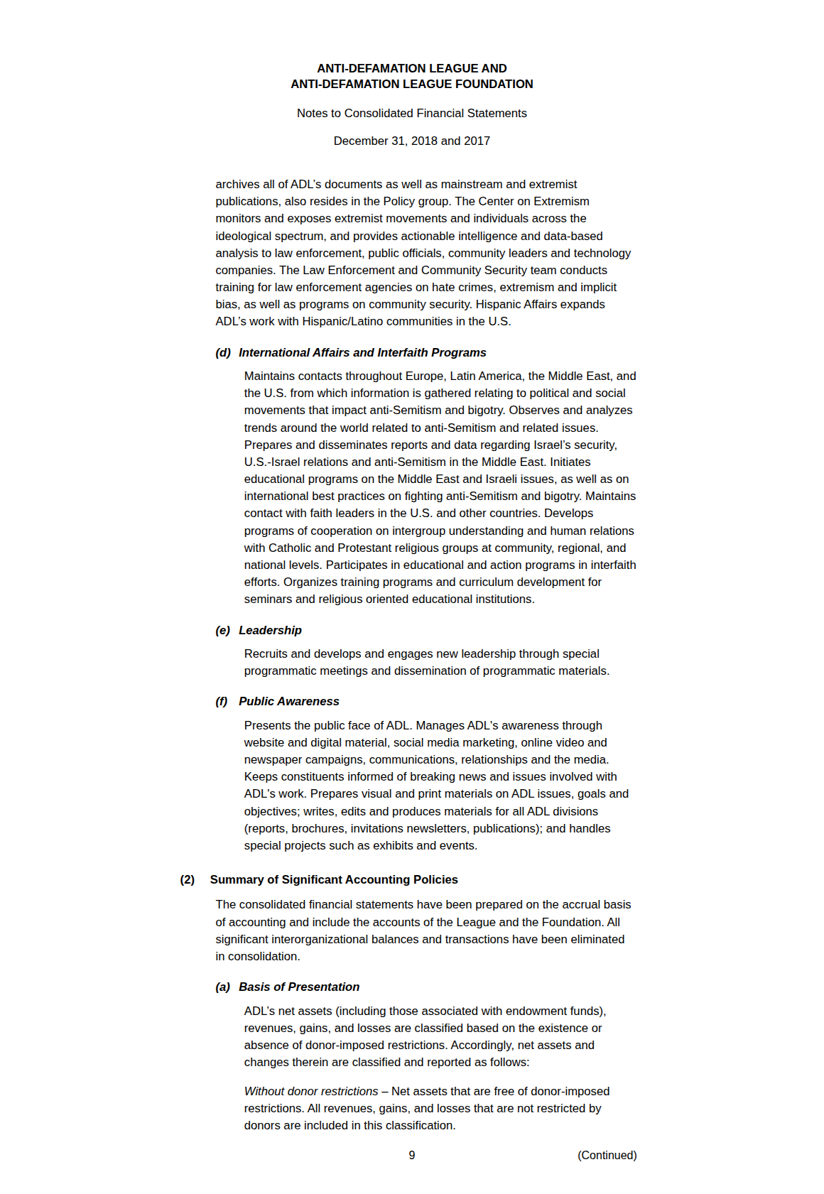ANTI-DEFAMATION LEAGUE AND
ANTI-DEFAMATION LEAGUE FOUNDATION
Notes to Consolidated Financial Statements
December 31, 2018 and 2017
archives all of ADL’s documents as well as mainstream and extremist publications, also resides in the Policy group. The Center on Extremism monitors and exposes extremist movements and individuals across the ideological spectrum, and provides actionable intelligence and data-based analysis to law enforcement, public officials, community leaders and technology companies. The Law Enforcement and Community Security team conducts training for law enforcement agencies on hate crimes, extremism and implicit bias, as well as programs on community security. Hispanic Affairs expands ADL’s work with Hispanic/Latino communities in the U.S.
(d) International Affairs and Interfaith Programs
Maintains contacts throughout Europe, Latin America, the Middle East, and the U.S. from which information is gathered relating to political and social movements that impact anti-Semitism and bigotry. Observes and analyzes trends around the world related to anti-Semitism and related issues. Prepares and disseminates reports and data regarding Israel’s security, U.S.-Israel relations and anti-Semitism in the Middle East. Initiates educational programs on the Middle East and Israeli issues, as well as on international best practices on fighting anti-Semitism and bigotry. Maintains contact with faith leaders in the U.S. and other countries. Develops programs of cooperation on intergroup understanding and human relations with Catholic and Protestant religious groups at community, regional, and national levels. Participates in educational and action programs in interfaith efforts. Organizes training programs and curriculum development for seminars and religious oriented educational institutions.
(e) Leadership
Recruits and develops and engages new leadership through special programmatic meetings and dissemination of programmatic materials.
(f) Public Awareness
Presents the public face of ADL. Manages ADL's awareness through website and digital material, social media marketing, online video and newspaper campaigns, communications, relationships and the media. Keeps constituents informed of breaking news and issues involved with ADL's work. Prepares visual and print materials on ADL issues, goals and objectives; writes, edits and produces materials for all ADL divisions (reports, brochures, invitations newsletters, publications); and handles special projects such as exhibits and events.
(2) Summary of Significant Accounting Policies
The consolidated financial statements have been prepared on the accrual basis of accounting and include the accounts of the League and the Foundation. All significant interorganizational balances and transactions have been eliminated in consolidation.
(a) Basis of Presentation
ADL’s net assets (including those associated with endowment funds), revenues, gains, and losses are classified based on the existence or absence of donor-imposed restrictions. Accordingly, net assets and changes therein are classified and reported as follows:
Without donor restrictions – Net assets that are free of donor-imposed restrictions. All revenues, gains, and losses that are not restricted by donors are included in this classification.
9
(Continued)